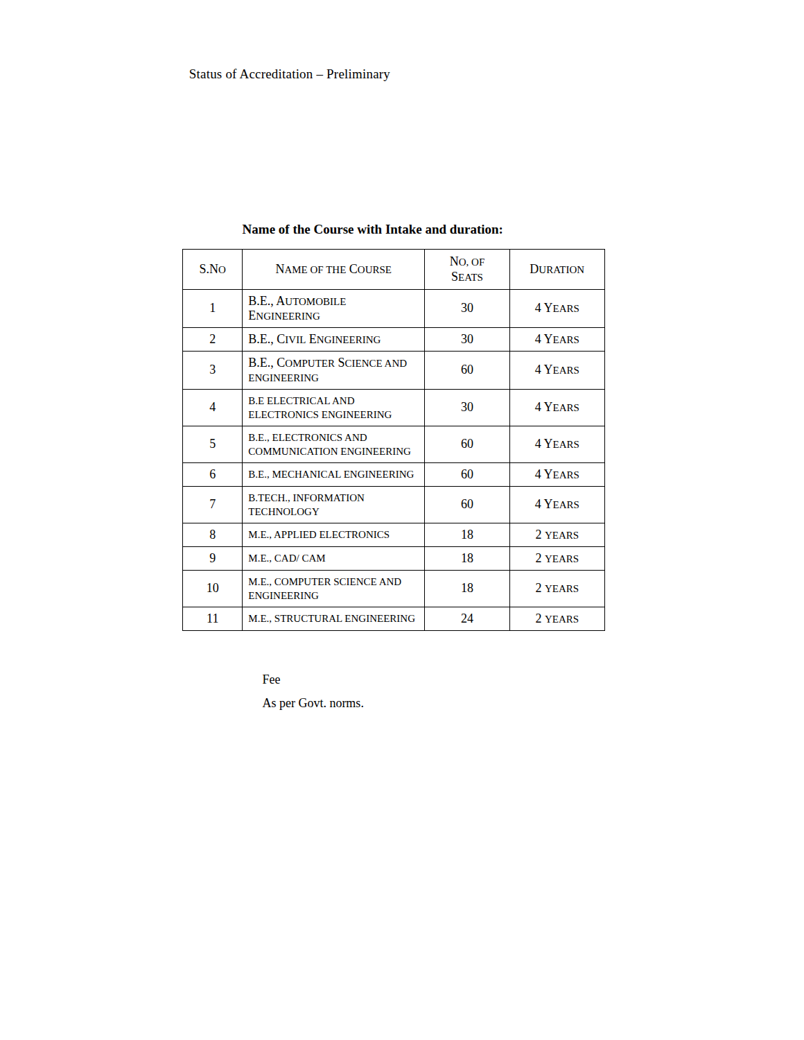Status of Accreditation – Preliminary
Name of the Course with Intake and duration:
| S.N O | N AME OF THE C OURSE | N O, OF S EATS | D URATION |
| --- | --- | --- | --- |
| 1 | B.E., A UTOMOBILE E NGINEERING | 30 | 4 Y EARS |
| 2 | B.E., C IVIL E NGINEERING | 30 | 4 Y EARS |
| 3 | B.E., C OMPUTER S CIENCE AND ENGINEERING | 60 | 4 Y EARS |
| 4 | B.E ELECTRICAL AND ELECTRONICS ENGINEERING | 30 | 4 Y EARS |
| 5 | B.E., ELECTRONICS AND COMMUNICATION ENGINEERING | 60 | 4 Y EARS |
| 6 | B.E., MECHANICAL ENGINEERING | 60 | 4 Y EARS |
| 7 | B.TECH., INFORMATION TECHNOLOGY | 60 | 4 Y EARS |
| 8 | M.E., APPLIED ELECTRONICS | 18 | 2 YEARS |
| 9 | M.E., CAD/ CAM | 18 | 2 YEARS |
| 10 | M.E., COMPUTER SCIENCE AND ENGINEERING | 18 | 2 YEARS |
| 11 | M.E., STRUCTURAL ENGINEERING | 24 | 2 YEARS |
Fee
As per Govt. norms.